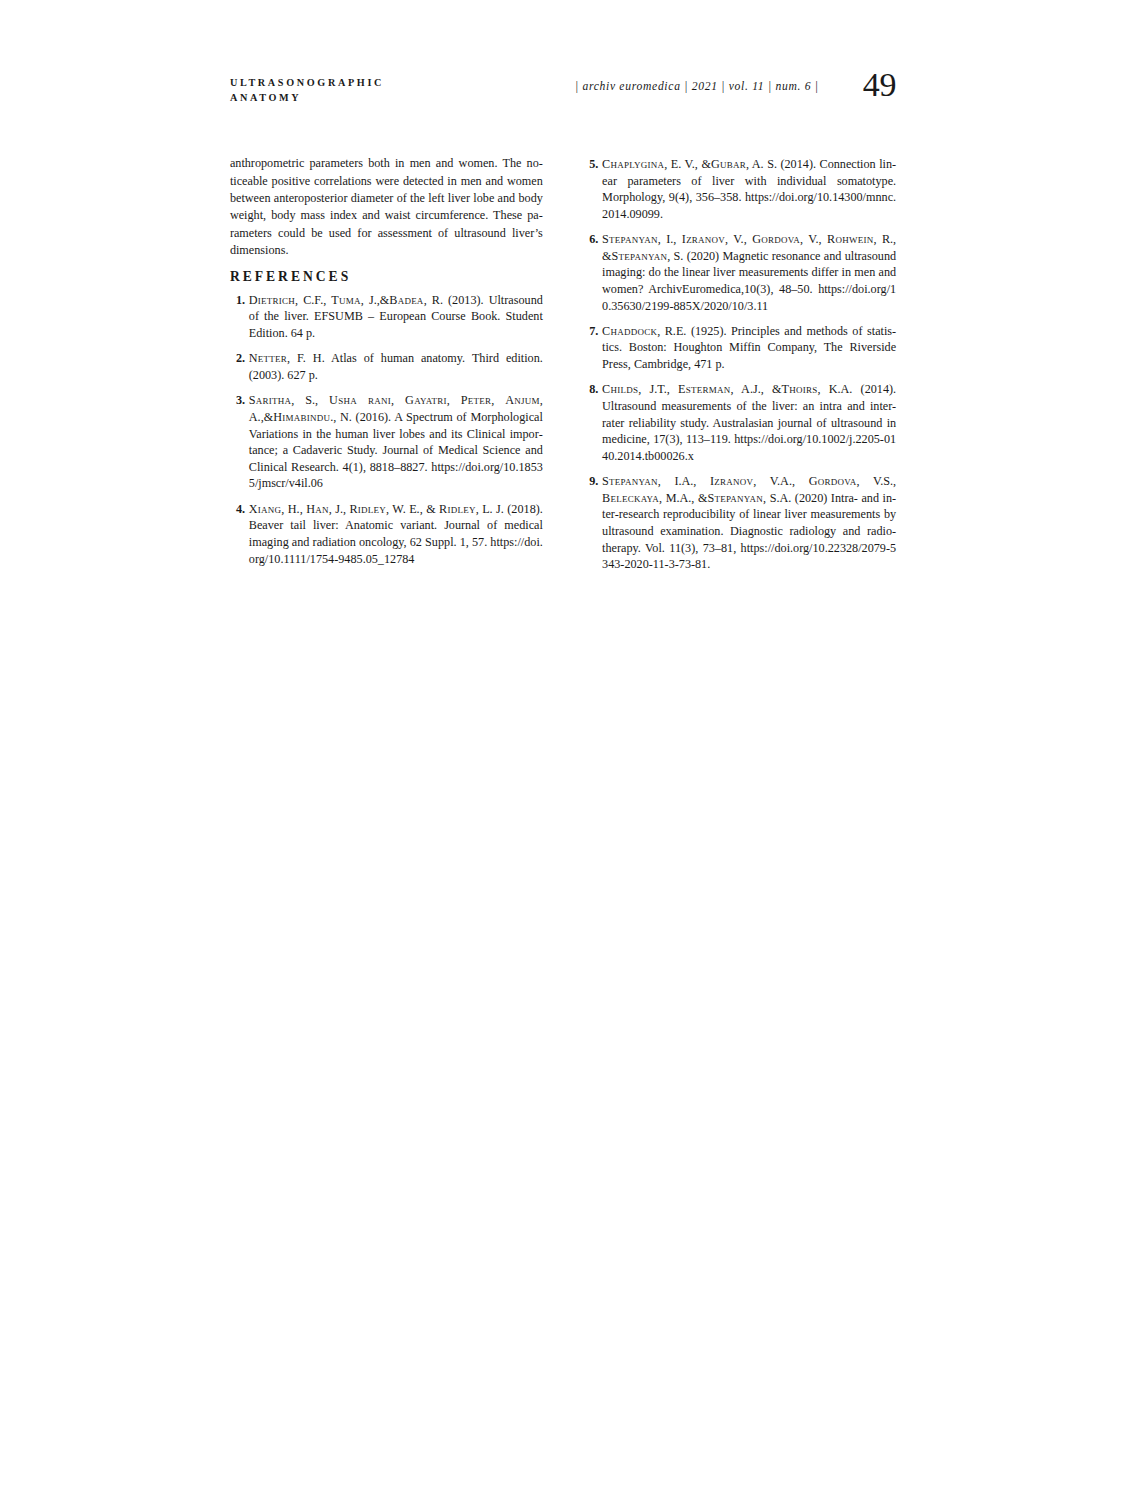Ultrasonographic Anatomy
| archiv euromedica | 2021 | vol. 11 | num. 6 |
49
anthropometric parameters both in men and women. The noticeable positive correlations were detected in men and women between anteroposterior diameter of the left liver lobe and body weight, body mass index and waist circumference. These parameters could be used for assessment of ultrasound liver’s dimensions.
References
Dietrich, C.F., Tuma, J.,&Badea, R. (2013). Ultrasound of the liver. EFSUMB – European Course Book. Student Edition. 64 p.
Netter, F. H. Atlas of human anatomy. Third edition. (2003). 627 p.
Saritha, S., Usha rani, Gayatri, Peter, Anjum, A.,&Himabindu., N. (2016). A Spectrum of Morphological Variations in the human liver lobes and its Clinical importance; a Cadaveric Study. Journal of Medical Science and Clinical Research. 4(1), 8818–8827. https://doi.org/10.18535/jmscr/v4il.06
Xiang, H., Han, J., Ridley, W. E., & Ridley, L. J. (2018). Beaver tail liver: Anatomic variant. Journal of medical imaging and radiation oncology, 62 Suppl. 1, 57. https://doi.org/10.1111/1754-9485.05_12784
Chaplygina, E. V., &Gubar, A. S. (2014). Connection linear parameters of liver with individual somatotype. Morphology, 9(4), 356–358. https://doi.org/10.14300/mnnc.2014.09099.
Stepanyan, I., Izranov, V., Gordova, V., Rohwein, R., &Stepanyan, S. (2020) Magnetic resonance and ultrasound imaging: do the linear liver measurements differ in men and women? ArchivEuromedica,10(3), 48–50. https://doi.org/10.35630/2199-885X/2020/10/3.11
Chaddock, R.E. (1925). Principles and methods of statistics. Boston: Houghton Miffin Company, The Riverside Press, Cambridge, 471 p.
Childs, J.T., Esterman, A.J., &Thoirs, K.A. (2014). Ultrasound measurements of the liver: an intra and inter-rater reliability study. Australasian journal of ultrasound in medicine, 17(3), 113–119. https://doi.org/10.1002/j.2205-0140.2014.tb00026.x
Stepanyan, I.A., Izranov, V.A., Gordova, V.S., Beleckaya, M.A., &Stepanyan, S.A. (2020) Intra- and inter-research reproducibility of linear liver measurements by ultrasound examination. Diagnostic radiology and radiotherapy. Vol. 11(3), 73–81, https://doi.org/10.22328/2079-5343-2020-11-3-73-81.